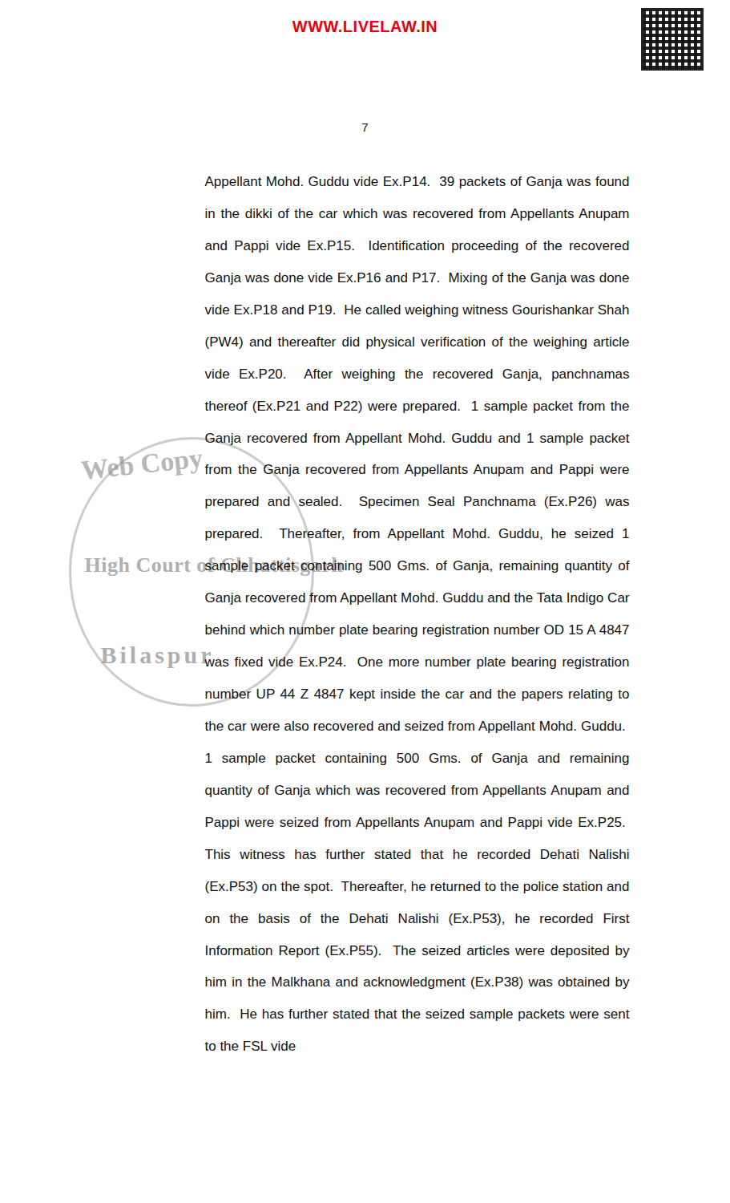WWW.LIVELAW.IN
7
Web Copy
High Court of Chhattisgarh
Bilaspur
Appellant Mohd. Guddu vide Ex.P14. 39 packets of Ganja was found in the dikki of the car which was recovered from Appellants Anupam and Pappi vide Ex.P15. Identification proceeding of the recovered Ganja was done vide Ex.P16 and P17. Mixing of the Ganja was done vide Ex.P18 and P19. He called weighing witness Gourishankar Shah (PW4) and thereafter did physical verification of the weighing article vide Ex.P20. After weighing the recovered Ganja, panchnamas thereof (Ex.P21 and P22) were prepared. 1 sample packet from the Ganja recovered from Appellant Mohd. Guddu and 1 sample packet from the Ganja recovered from Appellants Anupam and Pappi were prepared and sealed. Specimen Seal Panchnama (Ex.P26) was prepared. Thereafter, from Appellant Mohd. Guddu, he seized 1 sample packet containing 500 Gms. of Ganja, remaining quantity of Ganja recovered from Appellant Mohd. Guddu and the Tata Indigo Car behind which number plate bearing registration number OD 15 A 4847 was fixed vide Ex.P24. One more number plate bearing registration number UP 44 Z 4847 kept inside the car and the papers relating to the car were also recovered and seized from Appellant Mohd. Guddu. 1 sample packet containing 500 Gms. of Ganja and remaining quantity of Ganja which was recovered from Appellants Anupam and Pappi were seized from Appellants Anupam and Pappi vide Ex.P25. This witness has further stated that he recorded Dehati Nalishi (Ex.P53) on the spot. Thereafter, he returned to the police station and on the basis of the Dehati Nalishi (Ex.P53), he recorded First Information Report (Ex.P55). The seized articles were deposited by him in the Malkhana and acknowledgment (Ex.P38) was obtained by him. He has further stated that the seized sample packets were sent to the FSL vide